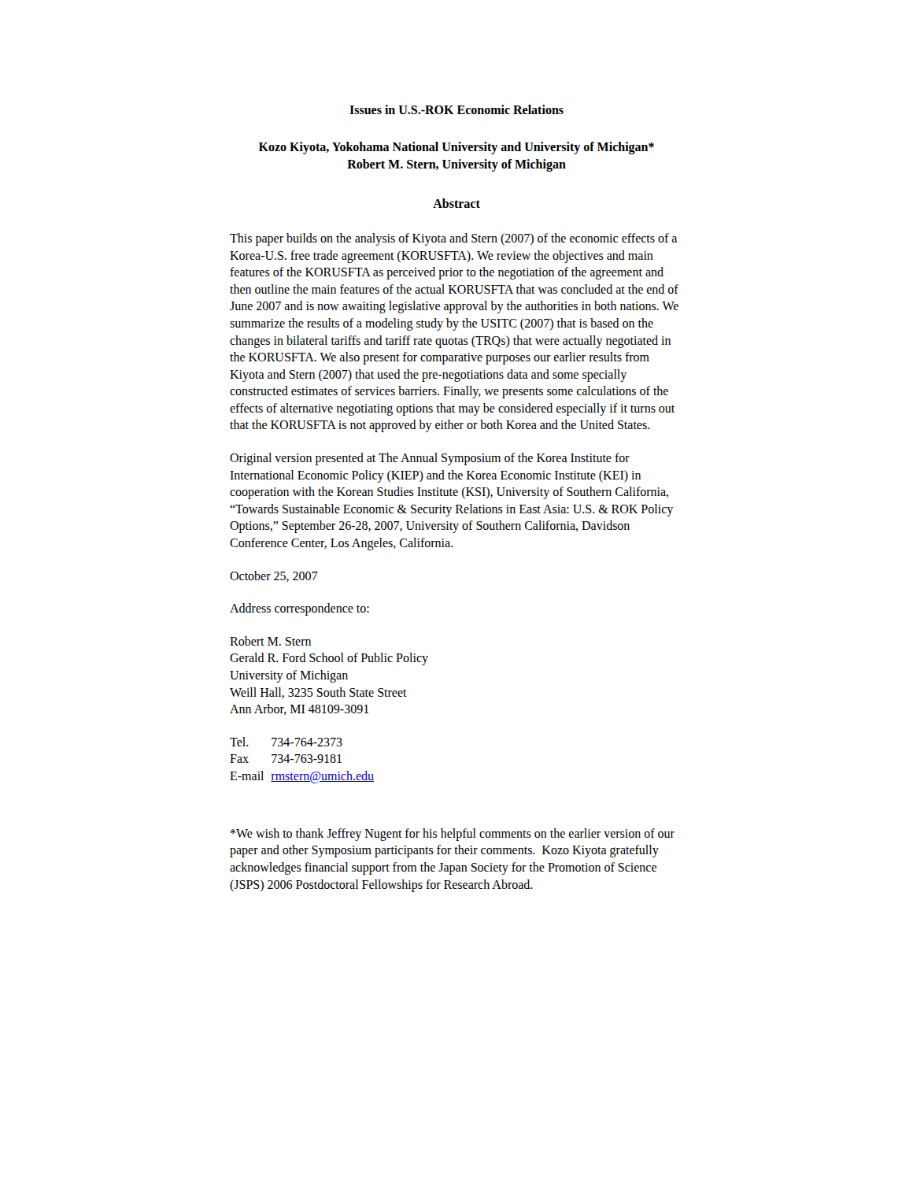Issues in U.S.-ROK Economic Relations
Kozo Kiyota, Yokohama National University and University of Michigan*
Robert M. Stern, University of Michigan
Abstract
This paper builds on the analysis of Kiyota and Stern (2007) of the economic effects of a Korea-U.S. free trade agreement (KORUSFTA). We review the objectives and main features of the KORUSFTA as perceived prior to the negotiation of the agreement and then outline the main features of the actual KORUSFTA that was concluded at the end of June 2007 and is now awaiting legislative approval by the authorities in both nations. We summarize the results of a modeling study by the USITC (2007) that is based on the changes in bilateral tariffs and tariff rate quotas (TRQs) that were actually negotiated in the KORUSFTA. We also present for comparative purposes our earlier results from Kiyota and Stern (2007) that used the pre-negotiations data and some specially constructed estimates of services barriers. Finally, we presents some calculations of the effects of alternative negotiating options that may be considered especially if it turns out that the KORUSFTA is not approved by either or both Korea and the United States.
Original version presented at The Annual Symposium of the Korea Institute for International Economic Policy (KIEP) and the Korea Economic Institute (KEI) in cooperation with the Korean Studies Institute (KSI), University of Southern California, “Towards Sustainable Economic & Security Relations in East Asia: U.S. & ROK Policy Options,” September 26-28, 2007, University of Southern California, Davidson Conference Center, Los Angeles, California.
October 25, 2007
Address correspondence to:
Robert M. Stern
Gerald R. Ford School of Public Policy
University of Michigan
Weill Hall, 3235 South State Street
Ann Arbor, MI 48109-3091
| Tel. | 734-764-2373 |
| Fax | 734-763-9181 |
| E-mail | rmstern@umich.edu |
*We wish to thank Jeffrey Nugent for his helpful comments on the earlier version of our paper and other Symposium participants for their comments. Kozo Kiyota gratefully acknowledges financial support from the Japan Society for the Promotion of Science (JSPS) 2006 Postdoctoral Fellowships for Research Abroad.